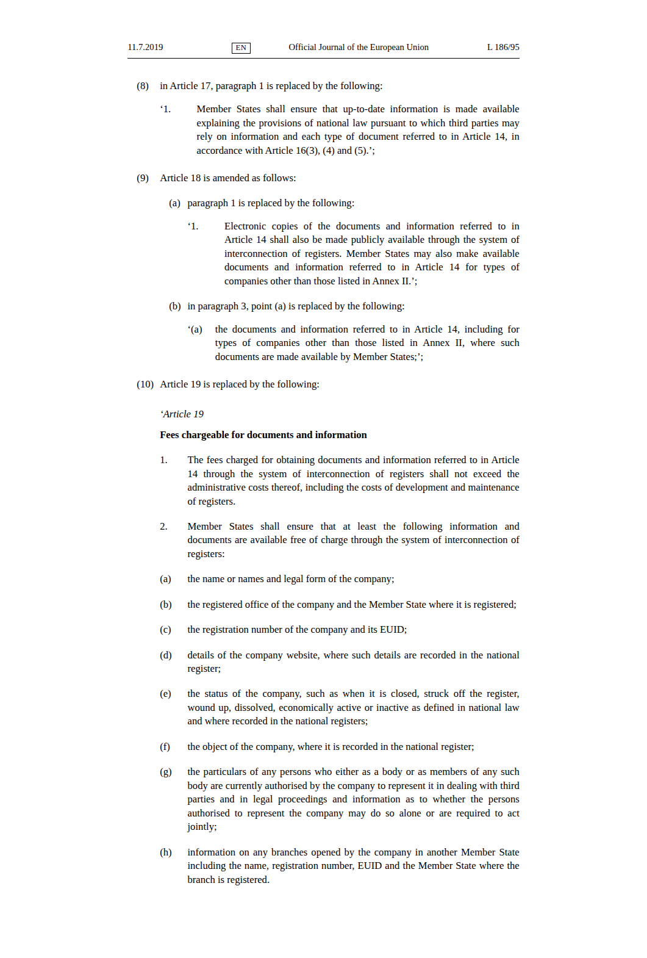11.7.2019
EN
Official Journal of the European Union
L 186/95
(8)
in Article 17, paragraph 1 is replaced by the following:
‘1.
Member States shall ensure that up-to-date information is made available explaining the provisions of national law pursuant to which third parties may rely on information and each type of document referred to in Article 14, in accordance with Article 16(3), (4) and (5).’;
(9)
Article 18 is amended as follows:
(a)
paragraph 1 is replaced by the following:
‘1.
Electronic copies of the documents and information referred to in Article 14 shall also be made publicly available through the system of interconnection of registers. Member States may also make available documents and information referred to in Article 14 for types of companies other than those listed in Annex II.’;
(b)
in paragraph 3, point (a) is replaced by the following:
‘(a)
the documents and information referred to in Article 14, including for types of companies other than those listed in Annex II, where such documents are made available by Member States;’;
(10)
Article 19 is replaced by the following:
‘Article 19
Fees chargeable for documents and information
1.
The fees charged for obtaining documents and information referred to in Article 14 through the system of interconnection of registers shall not exceed the administrative costs thereof, including the costs of development and maintenance of registers.
2.
Member States shall ensure that at least the following information and documents are available free of charge through the system of interconnection of registers:
(a)
the name or names and legal form of the company;
(b)
the registered office of the company and the Member State where it is registered;
(c)
the registration number of the company and its EUID;
(d)
details of the company website, where such details are recorded in the national register;
(e)
the status of the company, such as when it is closed, struck off the register, wound up, dissolved, economically active or inactive as defined in national law and where recorded in the national registers;
(f)
the object of the company, where it is recorded in the national register;
(g)
the particulars of any persons who either as a body or as members of any such body are currently authorised by the company to represent it in dealing with third parties and in legal proceedings and information as to whether the persons authorised to represent the company may do so alone or are required to act jointly;
(h)
information on any branches opened by the company in another Member State including the name, registration number, EUID and the Member State where the branch is registered.